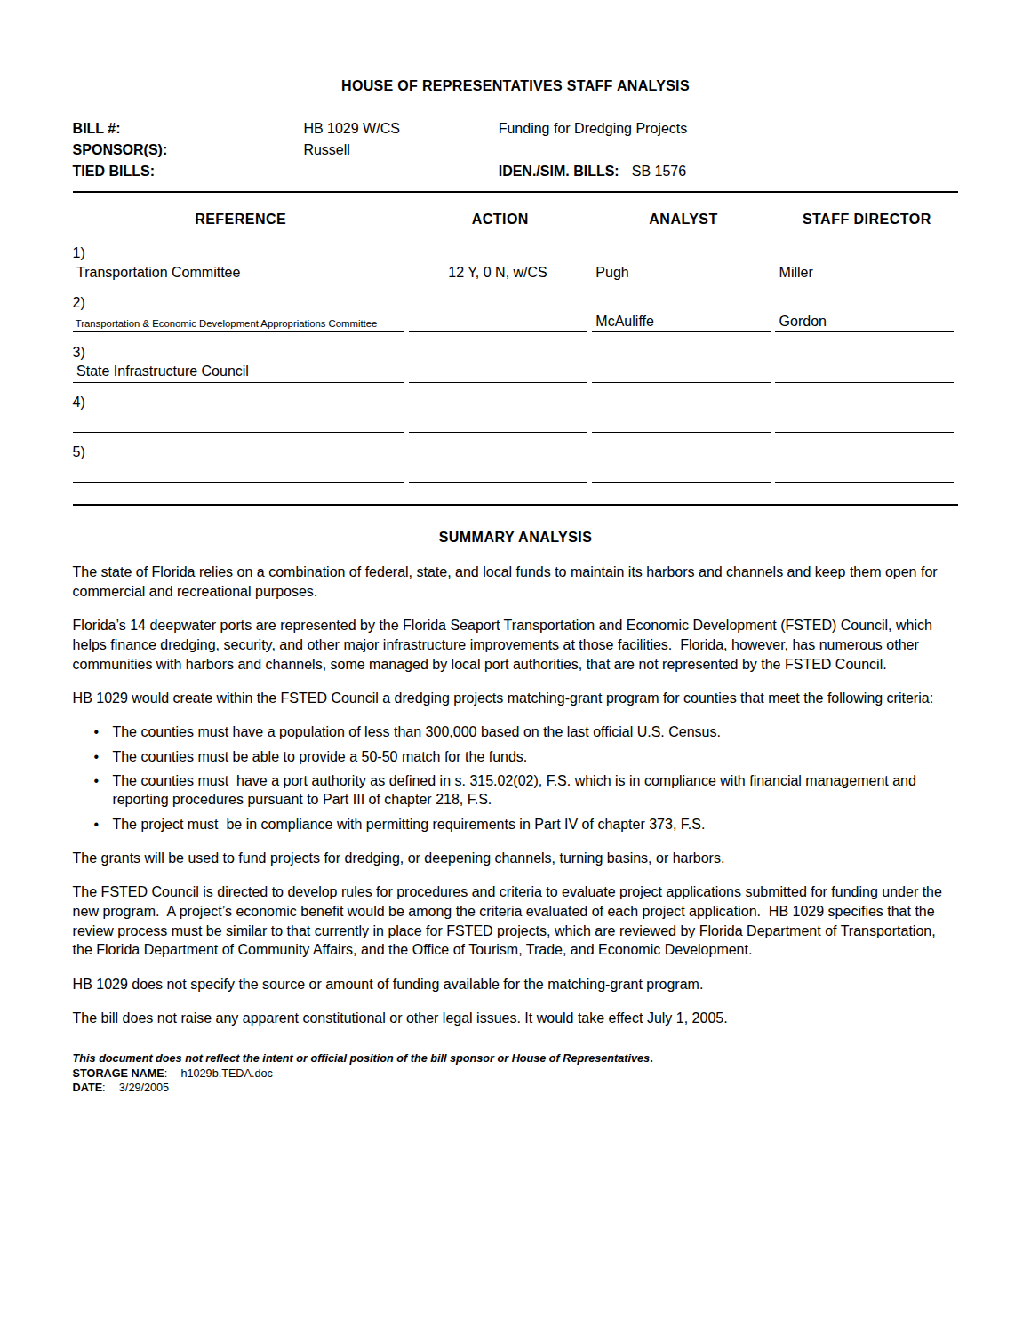HOUSE OF REPRESENTATIVES STAFF ANALYSIS
| BILL #: | HB 1029 W/CS | Funding for Dredging Projects |
| SPONSOR(S): | Russell |
| TIED BILLS: | | IDEN./SIM. BILLS: SB 1576 |
| REFERENCE | ACTION | ANALYST | STAFF DIRECTOR |
| --- | --- | --- | --- |
| 1) Transportation Committee | 12 Y, 0 N, w/CS | Pugh | Miller |
| 2) Transportation & Economic Development Appropriations Committee | | McAuliffe | Gordon |
| 3) State Infrastructure Council | | | |
| 4) | | | |
| 5) | | | |
SUMMARY ANALYSIS
The state of Florida relies on a combination of federal, state, and local funds to maintain its harbors and channels and keep them open for commercial and recreational purposes.
Florida’s 14 deepwater ports are represented by the Florida Seaport Transportation and Economic Development (FSTED) Council, which helps finance dredging, security, and other major infrastructure improvements at those facilities. Florida, however, has numerous other communities with harbors and channels, some managed by local port authorities, that are not represented by the FSTED Council.
HB 1029 would create within the FSTED Council a dredging projects matching-grant program for counties that meet the following criteria:
The counties must have a population of less than 300,000 based on the last official U.S. Census.
The counties must be able to provide a 50-50 match for the funds.
The counties must have a port authority as defined in s. 315.02(02), F.S. which is in compliance with financial management and reporting procedures pursuant to Part III of chapter 218, F.S.
The project must be in compliance with permitting requirements in Part IV of chapter 373, F.S.
The grants will be used to fund projects for dredging, or deepening channels, turning basins, or harbors.
The FSTED Council is directed to develop rules for procedures and criteria to evaluate project applications submitted for funding under the new program. A project’s economic benefit would be among the criteria evaluated of each project application. HB 1029 specifies that the review process must be similar to that currently in place for FSTED projects, which are reviewed by Florida Department of Transportation, the Florida Department of Community Affairs, and the Office of Tourism, Trade, and Economic Development.
HB 1029 does not specify the source or amount of funding available for the matching-grant program.
The bill does not raise any apparent constitutional or other legal issues. It would take effect July 1, 2005.
This document does not reflect the intent or official position of the bill sponsor or House of Representatives.
STORAGE NAME: h1029b.TEDA.doc
DATE: 3/29/2005